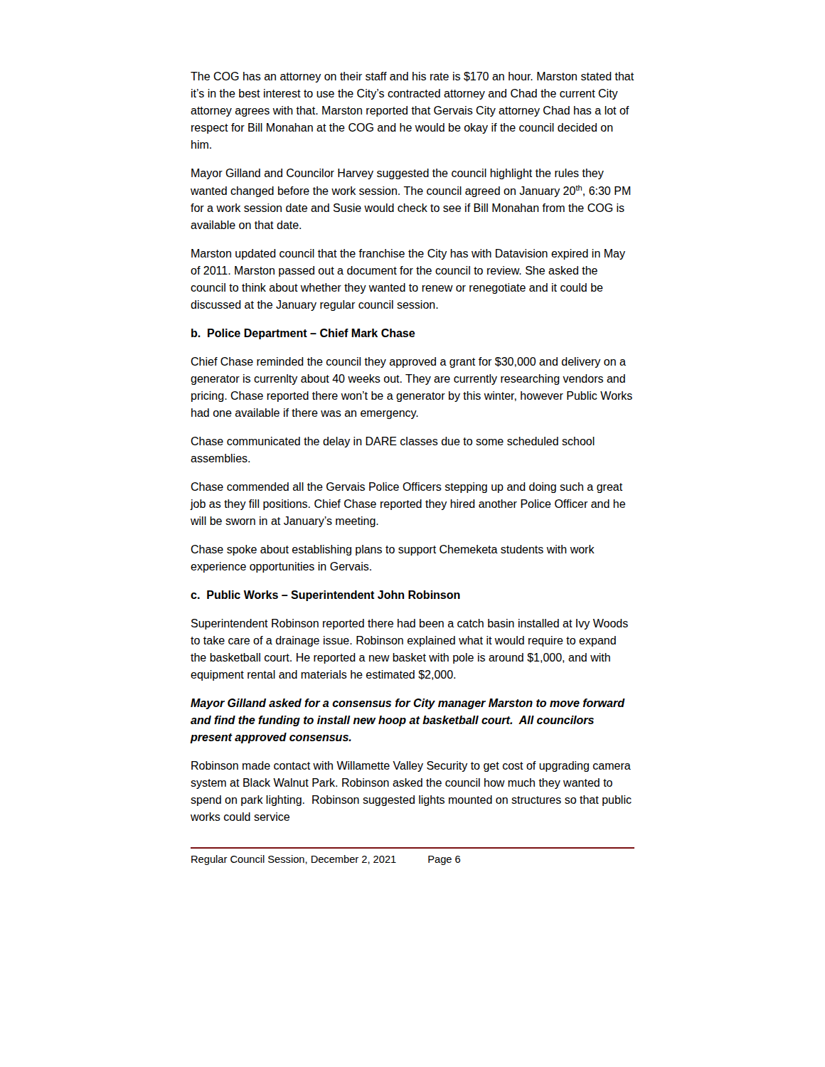The COG has an attorney on their staff and his rate is $170 an hour. Marston stated that it’s in the best interest to use the City’s contracted attorney and Chad the current City attorney agrees with that. Marston reported that Gervais City attorney Chad has a lot of respect for Bill Monahan at the COG and he would be okay if the council decided on him.
Mayor Gilland and Councilor Harvey suggested the council highlight the rules they wanted changed before the work session. The council agreed on January 20th, 6:30 PM for a work session date and Susie would check to see if Bill Monahan from the COG is available on that date.
Marston updated council that the franchise the City has with Datavision expired in May of 2011. Marston passed out a document for the council to review. She asked the council to think about whether they wanted to renew or renegotiate and it could be discussed at the January regular council session.
b. Police Department – Chief Mark Chase
Chief Chase reminded the council they approved a grant for $30,000 and delivery on a generator is currenlty about 40 weeks out. They are currently researching vendors and pricing. Chase reported there won’t be a generator by this winter, however Public Works had one available if there was an emergency.
Chase communicated the delay in DARE classes due to some scheduled school assemblies.
Chase commended all the Gervais Police Officers stepping up and doing such a great job as they fill positions. Chief Chase reported they hired another Police Officer and he will be sworn in at January’s meeting.
Chase spoke about establishing plans to support Chemeketa students with work experience opportunities in Gervais.
c. Public Works – Superintendent John Robinson
Superintendent Robinson reported there had been a catch basin installed at Ivy Woods to take care of a drainage issue. Robinson explained what it would require to expand the basketball court. He reported a new basket with pole is around $1,000, and with equipment rental and materials he estimated $2,000.
Mayor Gilland asked for a consensus for City manager Marston to move forward and find the funding to install new hoop at basketball court. All councilors present approved consensus.
Robinson made contact with Willamette Valley Security to get cost of upgrading camera system at Black Walnut Park. Robinson asked the council how much they wanted to spend on park lighting. Robinson suggested lights mounted on structures so that public works could service
Regular Council Session, December 2, 2021Page 6